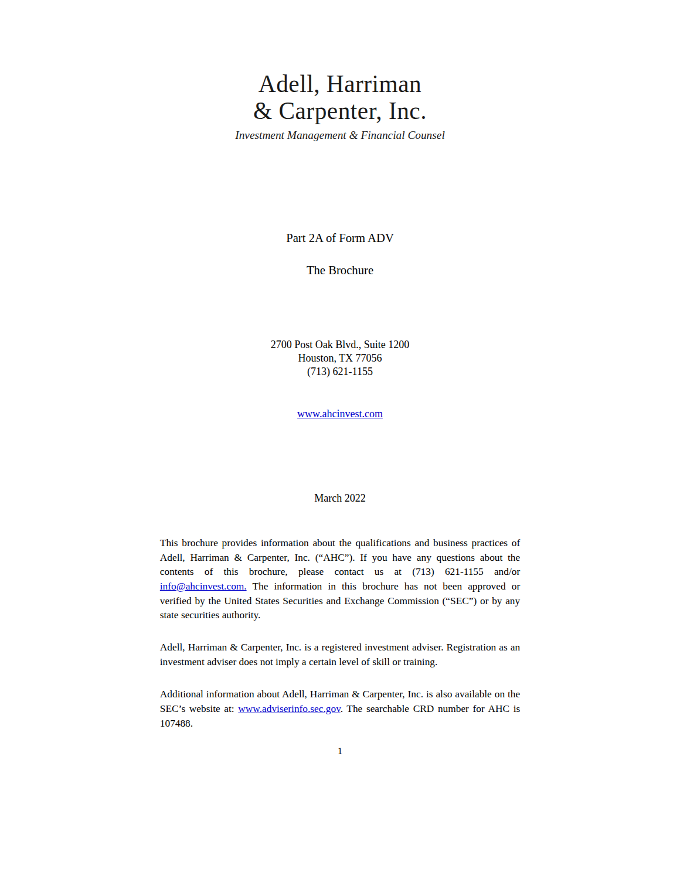Adell, Harriman
& Carpenter, Inc.
Investment Management & Financial Counsel
Part 2A of Form ADV
The Brochure
2700 Post Oak Blvd., Suite 1200
Houston, TX 77056
(713) 621-1155
www.ahcinvest.com
March 2022
This brochure provides information about the qualifications and business practices of Adell, Harriman & Carpenter, Inc. (“AHC”). If you have any questions about the contents of this brochure, please contact us at (713) 621-1155 and/or info@ahcinvest.com. The information in this brochure has not been approved or verified by the United States Securities and Exchange Commission (“SEC”) or by any state securities authority.
Adell, Harriman & Carpenter, Inc. is a registered investment adviser. Registration as an investment adviser does not imply a certain level of skill or training.
Additional information about Adell, Harriman & Carpenter, Inc. is also available on the SEC’s website at: www.adviserinfo.sec.gov. The searchable CRD number for AHC is 107488.
1